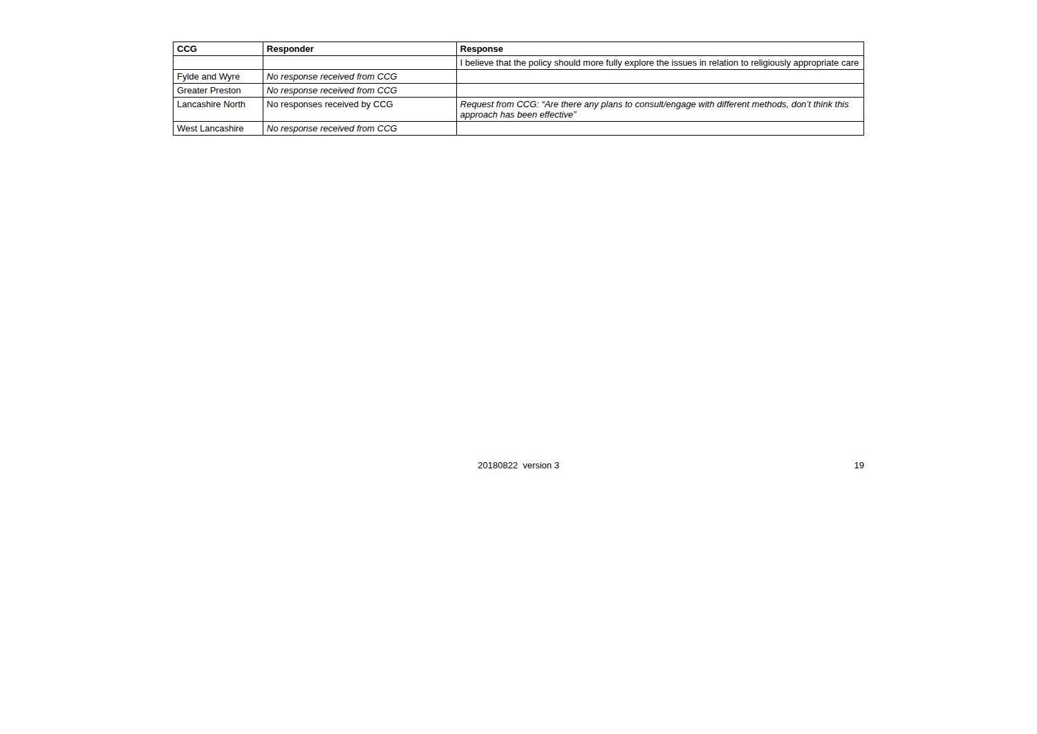| CCG | Responder | Response |
| --- | --- | --- |
| | | I believe that the policy should more fully explore the issues in relation to religiously appropriate care |
| Fylde and Wyre | No response received from CCG | |
| Greater Preston | No response received from CCG | |
| Lancashire North | No responses received by CCG | Request from CCG: “Are there any plans to consult/engage with different methods, don’t think this approach has been effective” |
| West Lancashire | No response received from CCG | |
20180822 version 3
19